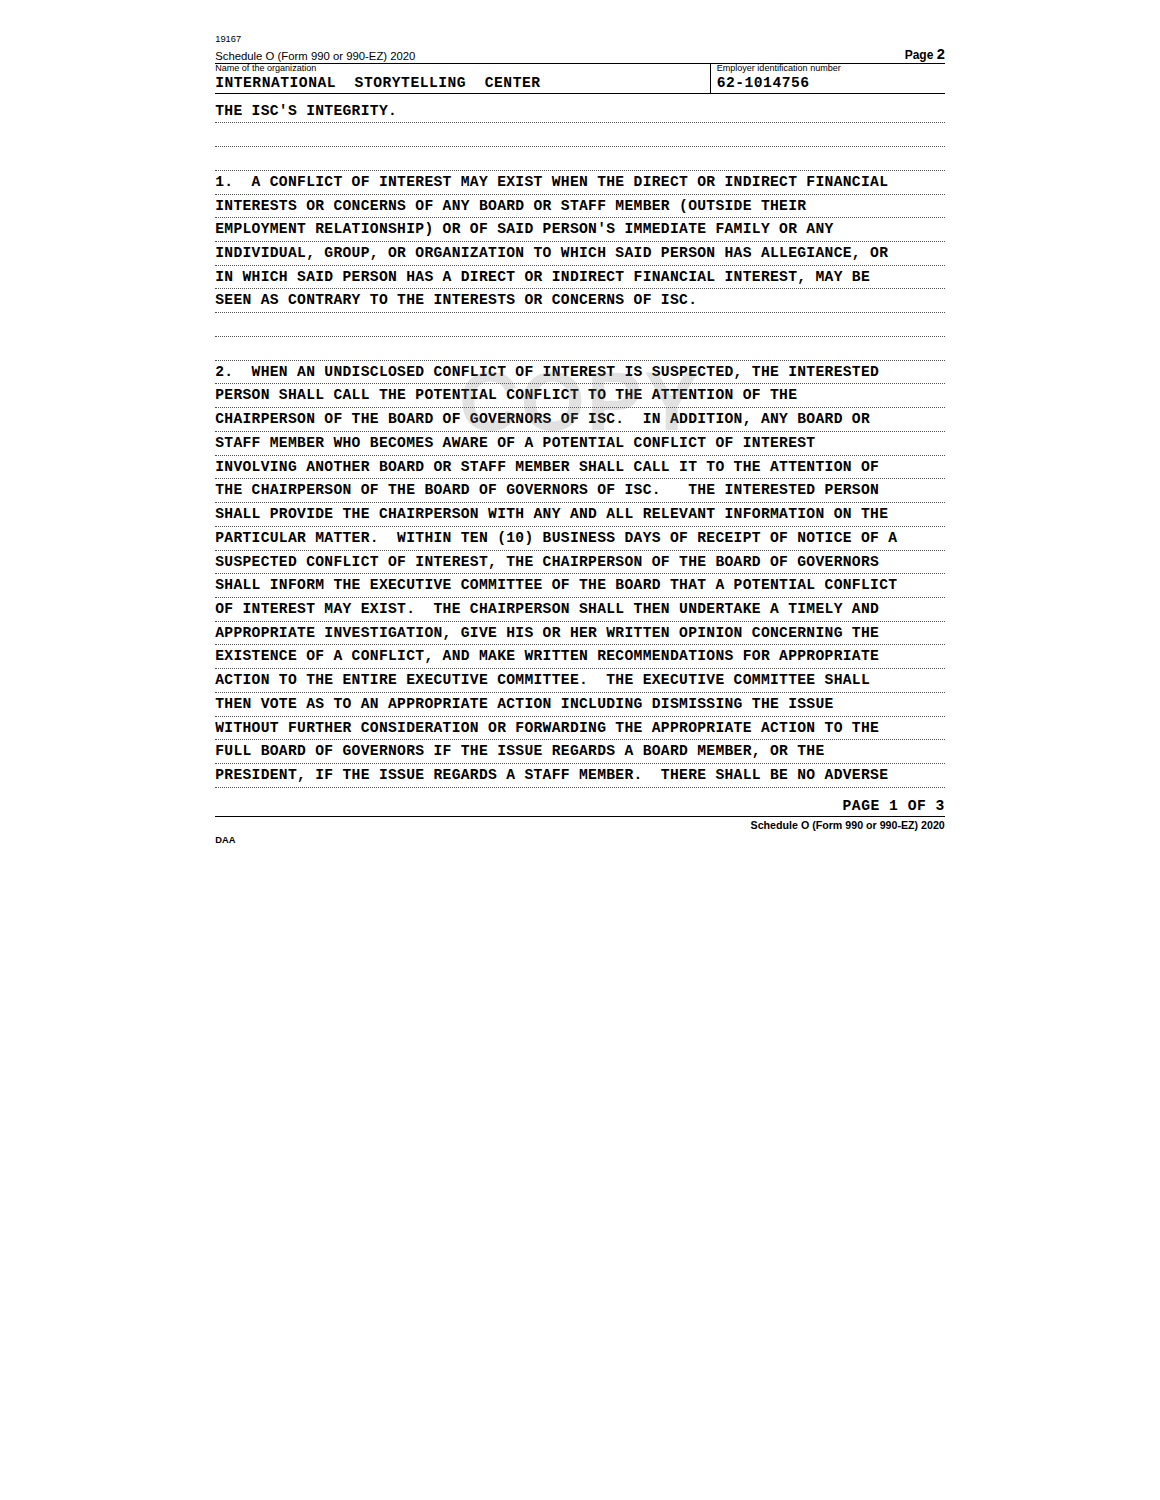19167
Schedule O (Form 990 or 990-EZ) 2020
Page 2
Name of the organization
INTERNATIONAL STORYTELLING CENTER
Employer identification number
62-1014756
COPY
THE ISC'S INTEGRITY.
1. A CONFLICT OF INTEREST MAY EXIST WHEN THE DIRECT OR INDIRECT FINANCIAL
INTERESTS OR CONCERNS OF ANY BOARD OR STAFF MEMBER (OUTSIDE THEIR
EMPLOYMENT RELATIONSHIP) OR OF SAID PERSON'S IMMEDIATE FAMILY OR ANY
INDIVIDUAL, GROUP, OR ORGANIZATION TO WHICH SAID PERSON HAS ALLEGIANCE, OR
IN WHICH SAID PERSON HAS A DIRECT OR INDIRECT FINANCIAL INTEREST, MAY BE
SEEN AS CONTRARY TO THE INTERESTS OR CONCERNS OF ISC.
2. WHEN AN UNDISCLOSED CONFLICT OF INTEREST IS SUSPECTED, THE INTERESTED
PERSON SHALL CALL THE POTENTIAL CONFLICT TO THE ATTENTION OF THE
CHAIRPERSON OF THE BOARD OF GOVERNORS OF ISC. IN ADDITION, ANY BOARD OR
STAFF MEMBER WHO BECOMES AWARE OF A POTENTIAL CONFLICT OF INTEREST
INVOLVING ANOTHER BOARD OR STAFF MEMBER SHALL CALL IT TO THE ATTENTION OF
THE CHAIRPERSON OF THE BOARD OF GOVERNORS OF ISC. THE INTERESTED PERSON
SHALL PROVIDE THE CHAIRPERSON WITH ANY AND ALL RELEVANT INFORMATION ON THE
PARTICULAR MATTER. WITHIN TEN (10) BUSINESS DAYS OF RECEIPT OF NOTICE OF A
SUSPECTED CONFLICT OF INTEREST, THE CHAIRPERSON OF THE BOARD OF GOVERNORS
SHALL INFORM THE EXECUTIVE COMMITTEE OF THE BOARD THAT A POTENTIAL CONFLICT
OF INTEREST MAY EXIST. THE CHAIRPERSON SHALL THEN UNDERTAKE A TIMELY AND
APPROPRIATE INVESTIGATION, GIVE HIS OR HER WRITTEN OPINION CONCERNING THE
EXISTENCE OF A CONFLICT, AND MAKE WRITTEN RECOMMENDATIONS FOR APPROPRIATE
ACTION TO THE ENTIRE EXECUTIVE COMMITTEE. THE EXECUTIVE COMMITTEE SHALL
THEN VOTE AS TO AN APPROPRIATE ACTION INCLUDING DISMISSING THE ISSUE
WITHOUT FURTHER CONSIDERATION OR FORWARDING THE APPROPRIATE ACTION TO THE
FULL BOARD OF GOVERNORS IF THE ISSUE REGARDS A BOARD MEMBER, OR THE
PRESIDENT, IF THE ISSUE REGARDS A STAFF MEMBER. THERE SHALL BE NO ADVERSE
PAGE 1 OF 3
Schedule O (Form 990 or 990-EZ) 2020
DAA